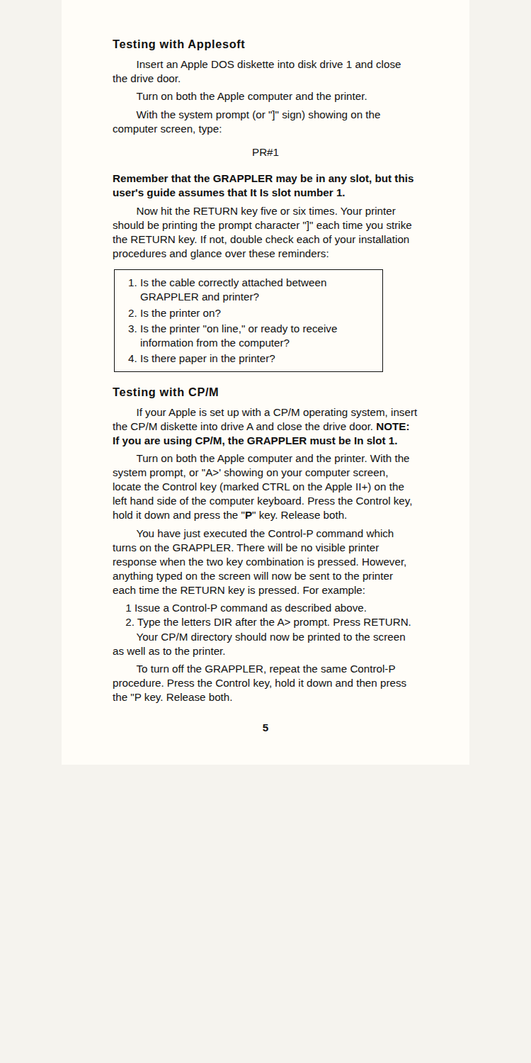Testing with Applesoft
Insert an Apple DOS diskette into disk drive 1 and close the drive door.
Turn on both the Apple computer and the printer.
With the system prompt (or "]" sign) showing on the computer screen, type:
PR#1
Remember that the GRAPPLER may be in any slot, but this user's guide assumes that It Is slot number 1.
Now hit the RETURN key five or six times. Your printer should be printing the prompt character "]" each time you strike the RETURN key. If not, double check each of your installation procedures and glance over these reminders:
Is the cable correctly attached between GRAPPLER and printer?
Is the printer on?
Is the printer "on line," or ready to receive information from the computer?
Is there paper in the printer?
Testing with CP/M
If your Apple is set up with a CP/M operating system, insert the CP/M diskette into drive A and close the drive door. NOTE: If you are using CP/M, the GRAPPLER must be In slot 1.
Turn on both the Apple computer and the printer. With the system prompt, or "A>' showing on your computer screen, locate the Control key (marked CTRL on the Apple II+) on the left hand side of the computer keyboard. Press the Control key, hold it down and press the "P" key. Release both.
You have just executed the Control-P command which turns on the GRAPPLER. There will be no visible printer response when the two key combination is pressed. However, anything typed on the screen will now be sent to the printer each time the RETURN key is pressed. For example:
1 Issue a Control-P command as described above.
2. Type the letters DIR after the A> prompt. Press RETURN.
Your CP/M directory should now be printed to the screen as well as to the printer.
To turn off the GRAPPLER, repeat the same Control-P procedure. Press the Control key, hold it down and then press the "P key. Release both.
5